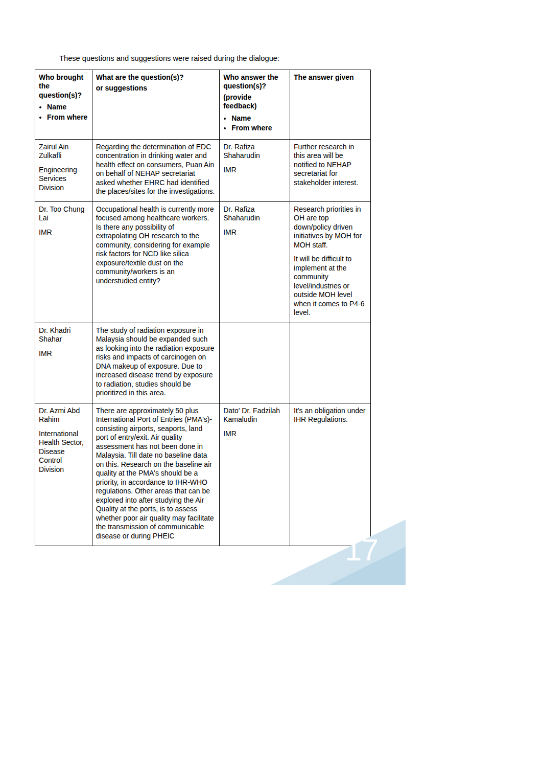These questions and suggestions were raised during the dialogue:
| Who brought the question(s)? Name From where | What are the question(s)? or suggestions | Who answer the question(s)? (provide feedback) Name From where | The answer given |
| --- | --- | --- | --- |
| Zairul Ain Zulkafli Engineering Services Division | Regarding the determination of EDC concentration in drinking water and health effect on consumers, Puan Ain on behalf of NEHAP secretariat asked whether EHRC had identified the places/sites for the investigations. | Dr. Rafiza Shaharudin IMR | Further research in this area will be notified to NEHAP secretariat for stakeholder interest. |
| Dr. Too Chung Lai IMR | Occupational health is currently more focused among healthcare workers. Is there any possibility of extrapolating OH research to the community, considering for example risk factors for NCD like silica exposure/textile dust on the community/workers is an understudied entity? | Dr. Rafiza Shaharudin IMR | Research priorities in OH are top down/policy driven initiatives by MOH for MOH staff. It will be difficult to implement at the community level/industries or outside MOH level when it comes to P4-6 level. |
| Dr. Khadri Shahar IMR | The study of radiation exposure in Malaysia should be expanded such as looking into the radiation exposure risks and impacts of carcinogen on DNA makeup of exposure. Due to increased disease trend by exposure to radiation, studies should be prioritized in this area. | | |
| Dr. Azmi Abd Rahim International Health Sector, Disease Control Division | There are approximately 50 plus International Port of Entries (PMA's)-consisting airports, seaports, land port of entry/exit. Air quality assessment has not been done in Malaysia. Till date no baseline data on this. Research on the baseline air quality at the PMA's should be a priority, in accordance to IHR-WHO regulations. Other areas that can be explored into after studying the Air Quality at the ports, is to assess whether poor air quality may facilitate the transmission of communicable disease or during PHEIC | Dato' Dr. Fadzilah Kamaludin IMR | It's an obligation under IHR Regulations. |
17